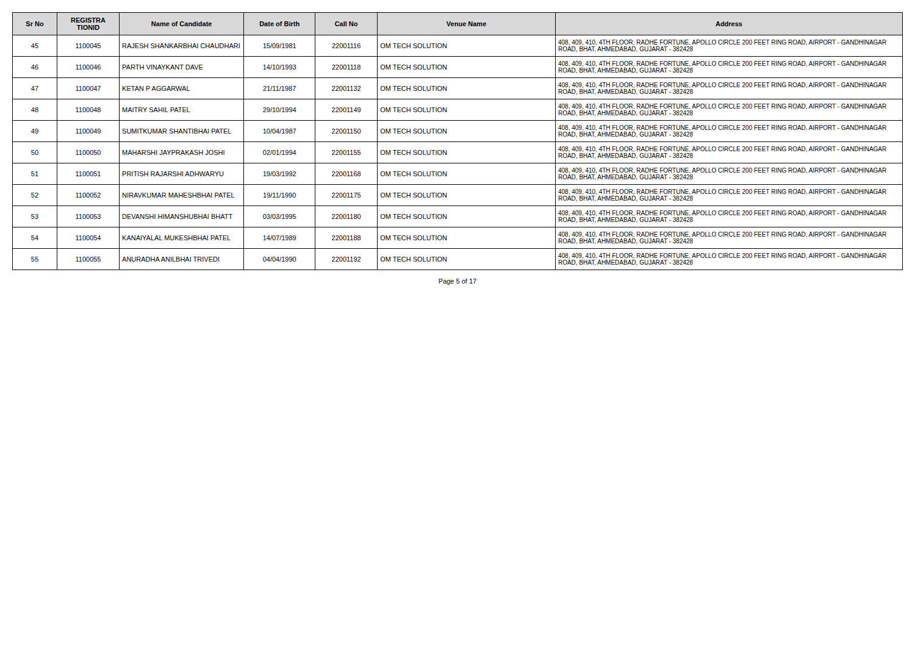| Sr No | REGISTRA TIONID | Name of Candidate | Date of Birth | Call No | Venue Name | Address |
| --- | --- | --- | --- | --- | --- | --- |
| 45 | 1100045 | RAJESH SHANKARBHAI CHAUDHARI | 15/09/1981 | 22001116 | OM TECH SOLUTION | 408, 409, 410, 4TH FLOOR, RADHE FORTUNE, APOLLO CIRCLE 200 FEET RING ROAD, AIRPORT - GANDHINAGAR ROAD, BHAT, AHMEDABAD, GUJARAT - 382428 |
| 46 | 1100046 | PARTH VINAYKANT DAVE | 14/10/1993 | 22001118 | OM TECH SOLUTION | 408, 409, 410, 4TH FLOOR, RADHE FORTUNE, APOLLO CIRCLE 200 FEET RING ROAD, AIRPORT - GANDHINAGAR ROAD, BHAT, AHMEDABAD, GUJARAT - 382428 |
| 47 | 1100047 | KETAN P AGGARWAL | 21/11/1987 | 22001132 | OM TECH SOLUTION | 408, 409, 410, 4TH FLOOR, RADHE FORTUNE, APOLLO CIRCLE 200 FEET RING ROAD, AIRPORT - GANDHINAGAR ROAD, BHAT, AHMEDABAD, GUJARAT - 382428 |
| 48 | 1100048 | MAITRY SAHIL PATEL | 29/10/1994 | 22001149 | OM TECH SOLUTION | 408, 409, 410, 4TH FLOOR, RADHE FORTUNE, APOLLO CIRCLE 200 FEET RING ROAD, AIRPORT - GANDHINAGAR ROAD, BHAT, AHMEDABAD, GUJARAT - 382428 |
| 49 | 1100049 | SUMITKUMAR SHANTIBHAI PATEL | 10/04/1987 | 22001150 | OM TECH SOLUTION | 408, 409, 410, 4TH FLOOR, RADHE FORTUNE, APOLLO CIRCLE 200 FEET RING ROAD, AIRPORT - GANDHINAGAR ROAD, BHAT, AHMEDABAD, GUJARAT - 382428 |
| 50 | 1100050 | MAHARSHI JAYPRAKASH JOSHI | 02/01/1994 | 22001155 | OM TECH SOLUTION | 408, 409, 410, 4TH FLOOR, RADHE FORTUNE, APOLLO CIRCLE 200 FEET RING ROAD, AIRPORT - GANDHINAGAR ROAD, BHAT, AHMEDABAD, GUJARAT - 382428 |
| 51 | 1100051 | PRITISH RAJARSHI ADHWARYU | 19/03/1992 | 22001168 | OM TECH SOLUTION | 408, 409, 410, 4TH FLOOR, RADHE FORTUNE, APOLLO CIRCLE 200 FEET RING ROAD, AIRPORT - GANDHINAGAR ROAD, BHAT, AHMEDABAD, GUJARAT - 382428 |
| 52 | 1100052 | NIRAVKUMAR MAHESHBHAI PATEL | 19/11/1990 | 22001175 | OM TECH SOLUTION | 408, 409, 410, 4TH FLOOR, RADHE FORTUNE, APOLLO CIRCLE 200 FEET RING ROAD, AIRPORT - GANDHINAGAR ROAD, BHAT, AHMEDABAD, GUJARAT - 382428 |
| 53 | 1100053 | DEVANSHI HIMANSHUBHAI BHATT | 03/03/1995 | 22001180 | OM TECH SOLUTION | 408, 409, 410, 4TH FLOOR, RADHE FORTUNE, APOLLO CIRCLE 200 FEET RING ROAD, AIRPORT - GANDHINAGAR ROAD, BHAT, AHMEDABAD, GUJARAT - 382428 |
| 54 | 1100054 | KANAIYALAL MUKESHBHAI PATEL | 14/07/1989 | 22001188 | OM TECH SOLUTION | 408, 409, 410, 4TH FLOOR, RADHE FORTUNE, APOLLO CIRCLE 200 FEET RING ROAD, AIRPORT - GANDHINAGAR ROAD, BHAT, AHMEDABAD, GUJARAT - 382428 |
| 55 | 1100055 | ANURADHA ANILBHAI TRIVEDI | 04/04/1990 | 22001192 | OM TECH SOLUTION | 408, 409, 410, 4TH FLOOR, RADHE FORTUNE, APOLLO CIRCLE 200 FEET RING ROAD, AIRPORT - GANDHINAGAR ROAD, BHAT, AHMEDABAD, GUJARAT - 382428 |
Page 5 of 17